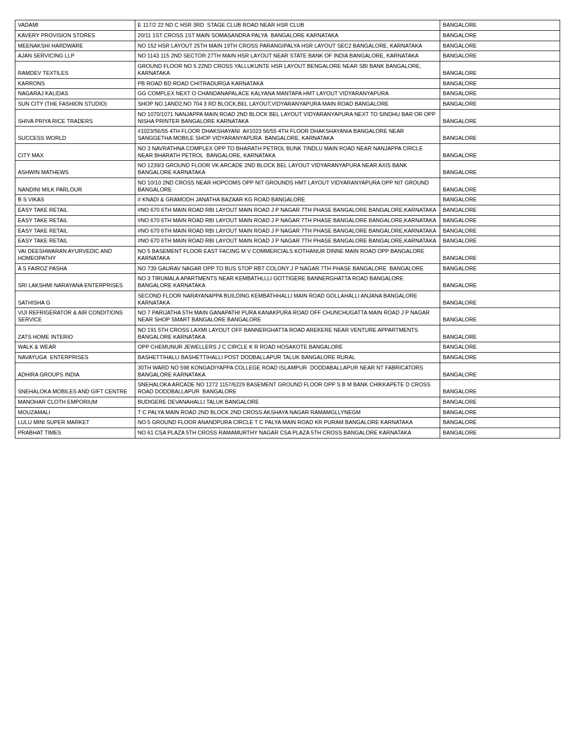| VADAMI | E 117/2 22 ND C HSR 3RD STAGE CLUB ROAD NEAR HSR CLUB | BANGALORE |
| KAVERY PROVISION STORES | 20/11 1ST CROSS 1ST MAIN SOMASANDRA PALYA BANGALORE KARNATAKA | BANGALORE |
| MEENAKSHI HARDWARE | NO 152 HSR LAYOUT 25TH MAIN 19TH CROSS PARANGIPALYA HSR LAYOUT SEC2 BANGALORE, KARNATAKA | BANGALORE |
| AJAN SERVICING LLP | NO 1143 115 2ND SECTOR 27TH MAIN HSR LAYOUT NEAR STATE BANK OF INDIA BANGALORE, KARNATAKA | BANGALORE |
| RAMDEV TEXTILES | GROUND FLOOR NO 5 22ND CROSS YALLUKUNTE HSR LAYOUT BENGALORE NEAR SBI BANK BANGALORE, KARNATAKA | BANGALORE |
| KARRONS | PB ROAD BD ROAD CHITRADURGA KARNATAKA | BANGALORE |
| NAGARAJ KALIDAS | GG COMPLEX NEXT O CHANDANAPALACE KALYANA MANTAPA HMT LAYOUT VIDYARANYAPURA | BANGALORE |
| SUN CITY (THE FASHION STUDIO) | SHOP NO.1AND2,NO 704 3 RD BLOCK,BEL LAYOUT,VIDYARANYAPURA MAIN ROAD BANGALORE | BANGALORE |
| SHIVA PRIYA RICE TRADERS | NO 1070/1071 NANJAPPA MAIN ROAD 2ND BLOCK BEL LAYOUT VIDYARANYAPURA NEXT TO SINDHU BAR OR OPP NISHA PRINTER BANGALORE KARNATAKA | BANGALORE |
| SUCCESS WORLD | #1023/56/55 4TH FLOOR DHAKSHAYANI A#1023 56/55 4TH FLOOR DHAKSHAYANIA BANGALORE NEAR SANGGETHA MOBILE SHOP VIDYARANYAPURA BANGALORE, KARNATAKA | BANGALORE |
| CITY MAX | NO 3 NAVRATHNA COMPLEX OPP TO BHARATH PETROL BUNK TINDLU MAIN ROAD NEAR NANJAPPA CIRCLE NEAR BHARATH PETROL BANGALORE, KARNATAKA | BANGALORE |
| ASHWIN MATHEWS | NO 1239/3 GROUND FLOOR VK ARCADE 2ND BLOCK BEL LAYOUT VIDYARANYAPURA NEAR AXIS BANK BANGALORE KARNATAKA | BANGALORE |
| NANDINI MILK PARLOUR | NO 10/10 2ND CROSS NEAR HOPCOMS OPP NIT GROUNDS HMT LAYOUT VIDYARANYAPURA OPP NIT GROUND BANGALORE | BANGALORE |
| B S VIKAS | # KNADI & GRAMODH JANATHA BAZAAR KG ROAD BANGALORE | BANGALORE |
| EASY TAKE RETAIL | #NO 670 6TH MAIN ROAD RBI LAYOUT MAIN ROAD J P NAGAR 7TH PHASE BANGALORE BANGALORE,KARNATAKA | BANGALORE |
| EASY TAKE RETAIL | #NO 670 6TH MAIN ROAD RBI LAYOUT MAIN ROAD J P NAGAR 7TH PHASE BANGALORE BANGALORE,KARNATAKA | BANGALORE |
| EASY TAKE RETAIL | #NO 670 6TH MAIN ROAD RBI LAYOUT MAIN ROAD J P NAGAR 7TH PHASE BANGALORE BANGALORE,KARNATAKA | BANGALORE |
| EASY TAKE RETAIL | #NO 670 6TH MAIN ROAD RBI LAYOUT MAIN ROAD J P NAGAR 7TH PHASE BANGALORE BANGALORE,KARNATAKA | BANGALORE |
| VAI DEESHWARAN AYURVEDIC AND HOMEOPATHY | NO 5 BASEMENT FLOOR EAST FACING M V COMMERCIALS KOTHANUR DINNE MAIN ROAD OPP BANGALORE KARNATAKA | BANGALORE |
| A S FAIROZ PASHA | NO 739 GAURAV NAGAR OPP TO BUS STOP RBT COLONY J P NAGAR 7TH PHASE BANGALORE BANGALORE | BANGALORE |
| SRI LAKSHMI NARAYANA ENTERPRISES | NO 3 TIRUMALA APARTMENTS NEAR KEMBATHLLLI GOTTIGERE BANNERGHATTA ROAD BANGALORE BANGALORE KARNATAKA | BANGALORE |
| SATHISHA G | SECOND FLOOR NARAYANAPPA BUILDING KEMBATHHALLI MAIN ROAD GOLLAHALLI ANJANA BANGALORE KARNATAKA | BANGALORE |
| VIJI REFRIGERATOR & AIR CONDITIONS SERVICE | NO 7 PARIJATHA 5TH MAIN GANAPATHI PURA KANAKPURA ROAD OFF CHUNCHUGATTA MAIN ROAD J P NAGAR NEAR SHOP SMART BANGALORE BANGALORE | BANGALORE |
| ZATS HOME INTERIO | NO 191 5TH CROSS LAXMI LAYOUT OFF BANNERGHATTA ROAD AREKERE NEAR VENTURE APPARTMENTS BANGALORE KARNATAKA | BANGALORE |
| WALK & WEAR | OPP CHEMUNUR JEWELLERS J C CIRCLE K R ROAD HOSAKOTE BANGALORE | BANGALORE |
| NAVAYUGA ENTERPRISES | BASHETTIHALLI BASHETTIHALLI POST DODBALLAPUR TALUK BANGALORE RURAL | BANGALORE |
| ADHIRA GROUPS INDIA | 30TH WARD NO 598 KONGADIYAPPA COLLEGE ROAD ISLAMPUR DODDABALLAPUR NEAR NT FABRICATORS BANGALORE KARNATAKA | BANGALORE |
| SNEHALOKA MOBILES AND GIFT CENTRE | SNEHALOKA ARCADE NO 1272 1157/6229 BASEMENT GROUND FLOOR OPP S B M BANK CHIKKAPETE D CROSS ROAD DODDBALLAPUR BANGALORE | BANGALORE |
| MANOHAR CLOTH EMPORIUM | BUDIGERE DEVANAHALLI TALUK BANGALORE | BANGALORE |
| MOUZAMALI | T C PALYA MAIN ROAD 2ND BLOCK 2ND CROSS AKSHAYA NAGAR RAMAMGLLYNEGM | BANGALORE |
| LULU MINI SUPER MARKET | NO 5 GROUND FLOOR ANANDPURA CIRCLE T C PALYA MAIN ROAD KR PURAM BANGALORE KARNATAKA | BANGALORE |
| PRABHAT TIMES | NO 61 CSA PLAZA 5TH CROSS RAMAMURTHY NAGAR CSA PLAZA 5TH CROSS BANGALORE KARNATAKA | BANGALORE |